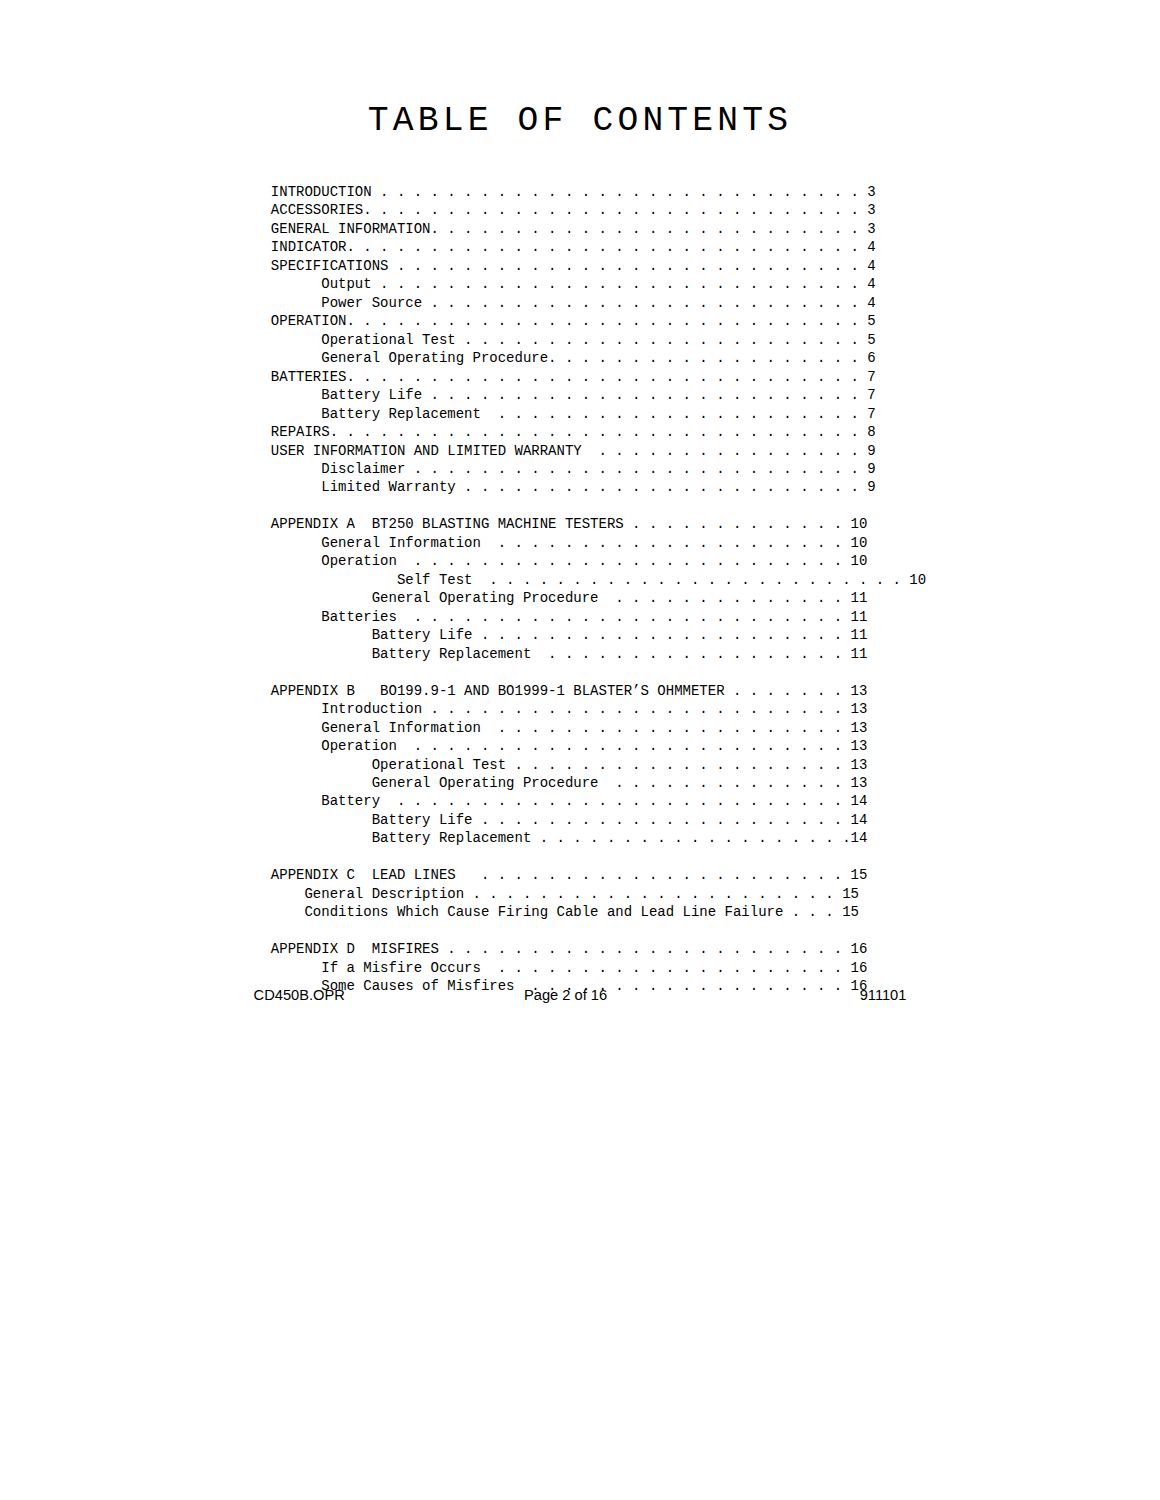TABLE OF CONTENTS
INTRODUCTION . . . . . . . . . . . . . . . . . . . . . . . . . . . . . 3 ACCESSORIES. . . . . . . . . . . . . . . . . . . . . . . . . . . . . . 3 GENERAL INFORMATION. . . . . . . . . . . . . . . . . . . . . . . . . . 3 INDICATOR. . . . . . . . . . . . . . . . . . . . . . . . . . . . . . . 4 SPECIFICATIONS . . . . . . . . . . . . . . . . . . . . . . . . . . . . 4 Output . . . . . . . . . . . . . . . . . . . . . . . . . . . . . 4 Power Source . . . . . . . . . . . . . . . . . . . . . . . . . . 4 OPERATION. . . . . . . . . . . . . . . . . . . . . . . . . . . . . . . 5 Operational Test . . . . . . . . . . . . . . . . . . . . . . . . 5 General Operating Procedure. . . . . . . . . . . . . . . . . . . 6 BATTERIES. . . . . . . . . . . . . . . . . . . . . . . . . . . . . . . 7 Battery Life . . . . . . . . . . . . . . . . . . . . . . . . . . 7 Battery Replacement . . . . . . . . . . . . . . . . . . . . . . 7 REPAIRS. . . . . . . . . . . . . . . . . . . . . . . . . . . . . . . . 8 USER INFORMATION AND LIMITED WARRANTY . . . . . . . . . . . . . . . . 9 Disclaimer . . . . . . . . . . . . . . . . . . . . . . . . . . . 9 Limited Warranty . . . . . . . . . . . . . . . . . . . . . . . . 9 APPENDIX A BT250 BLASTING MACHINE TESTERS . . . . . . . . . . . . . 10 General Information . . . . . . . . . . . . . . . . . . . . . 10 Operation . . . . . . . . . . . . . . . . . . . . . . . . . . 10 Self Test . . . . . . . . . . . . . . . . . . . . . . . . . 10 General Operating Procedure . . . . . . . . . . . . . . 11 Batteries . . . . . . . . . . . . . . . . . . . . . . . . . . 11 Battery Life . . . . . . . . . . . . . . . . . . . . . . 11 Battery Replacement . . . . . . . . . . . . . . . . . . 11 APPENDIX B BO199.9-1 AND BO1999-1 BLASTER’S OHMMETER . . . . . . . 13 Introduction . . . . . . . . . . . . . . . . . . . . . . . . . 13 General Information . . . . . . . . . . . . . . . . . . . . . 13 Operation . . . . . . . . . . . . . . . . . . . . . . . . . . 13 Operational Test . . . . . . . . . . . . . . . . . . . . 13 General Operating Procedure . . . . . . . . . . . . . . 13 Battery . . . . . . . . . . . . . . . . . . . . . . . . . . . 14 Battery Life . . . . . . . . . . . . . . . . . . . . . . 14 Battery Replacement . . . . . . . . . . . . . . . . . . .14 APPENDIX C LEAD LINES . . . . . . . . . . . . . . . . . . . . . . 15 General Description . . . . . . . . . . . . . . . . . . . . . . 15 Conditions Which Cause Firing Cable and Lead Line Failure . . . 15 APPENDIX D MISFIRES . . . . . . . . . . . . . . . . . . . . . . . . 16 If a Misfire Occurs . . . . . . . . . . . . . . . . . . . . . 16 Some Causes of Misfires . . . . . . . . . . . . . . . . . . . 16
CD450B.OPR
Page 2 of 16
911101